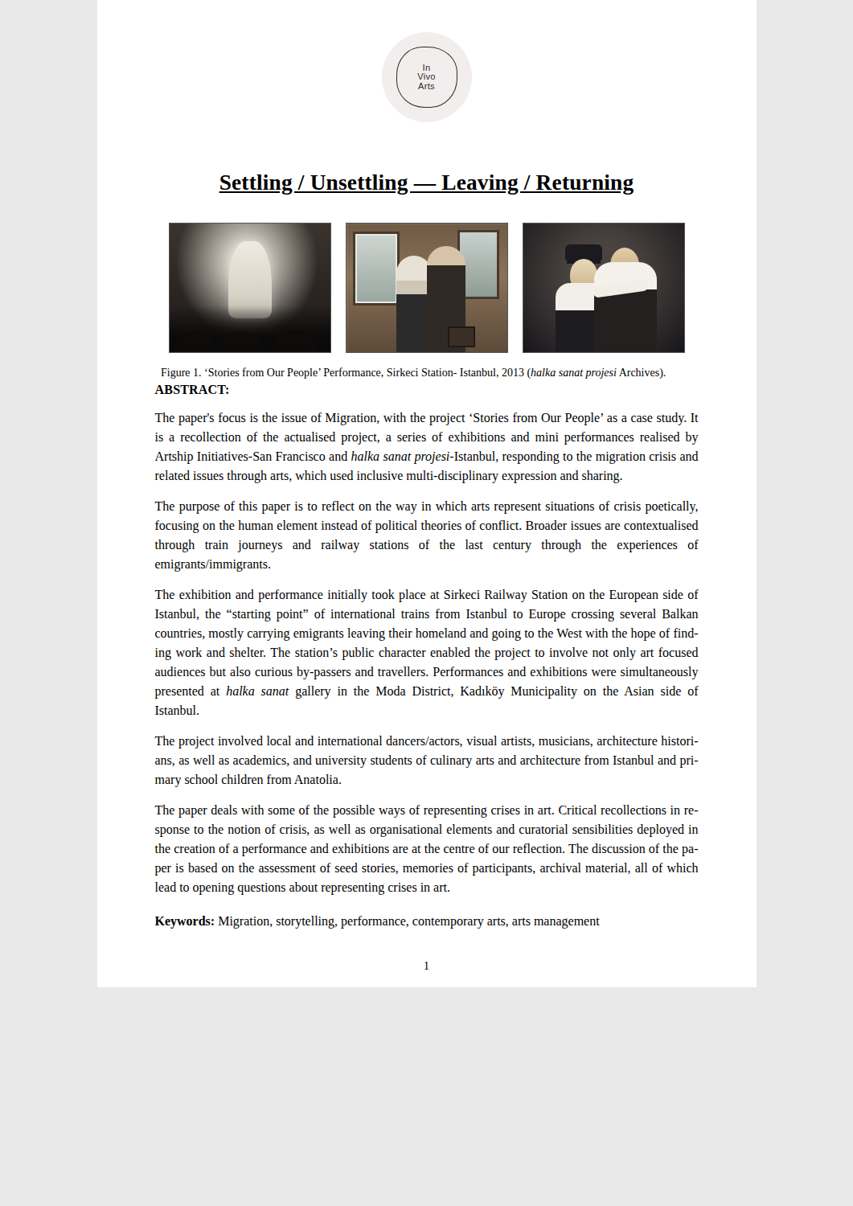In
Vivo
Arts
Settling / Unsettling — Leaving / Returning
Figure 1. ‘Stories from Our People’ Performance, Sirkeci Station- Istanbul, 2013 (halka sanat projesi Archives).
ABSTRACT:
The paper's focus is the issue of Migration, with the project ‘Stories from Our People’ as a case study. It is a recollection of the actualised project, a series of exhibitions and mini performances realised by Artship Initiatives-San Francisco and halka sanat projesi-Istanbul, responding to the migration crisis and related issues through arts, which used inclusive multi-disciplinary expression and sharing.
The purpose of this paper is to reflect on the way in which arts represent situations of crisis poetically, focusing on the human element instead of political theories of conflict. Broader issues are contextualised through train journeys and railway stations of the last century through the experiences of emigrants/immigrants.
The exhibition and performance initially took place at Sirkeci Railway Station on the European side of Istanbul, the “starting point” of international trains from Istanbul to Europe crossing several Balkan countries, mostly carrying emigrants leaving their homeland and going to the West with the hope of finding work and shelter. The station’s public character enabled the project to involve not only art focused audiences but also curious by-passers and travellers. Performances and exhibitions were simultaneously presented at halka sanat gallery in the Moda District, Kadıköy Municipality on the Asian side of Istanbul.
The project involved local and international dancers/actors, visual artists, musicians, architecture historians, as well as academics, and university students of culinary arts and architecture from Istanbul and primary school children from Anatolia.
The paper deals with some of the possible ways of representing crises in art. Critical recollections in response to the notion of crisis, as well as organisational elements and curatorial sensibilities deployed in the creation of a performance and exhibitions are at the centre of our reflection. The discussion of the paper is based on the assessment of seed stories, memories of participants, archival material, all of which lead to opening questions about representing crises in art.
Keywords: Migration, storytelling, performance, contemporary arts, arts management
1